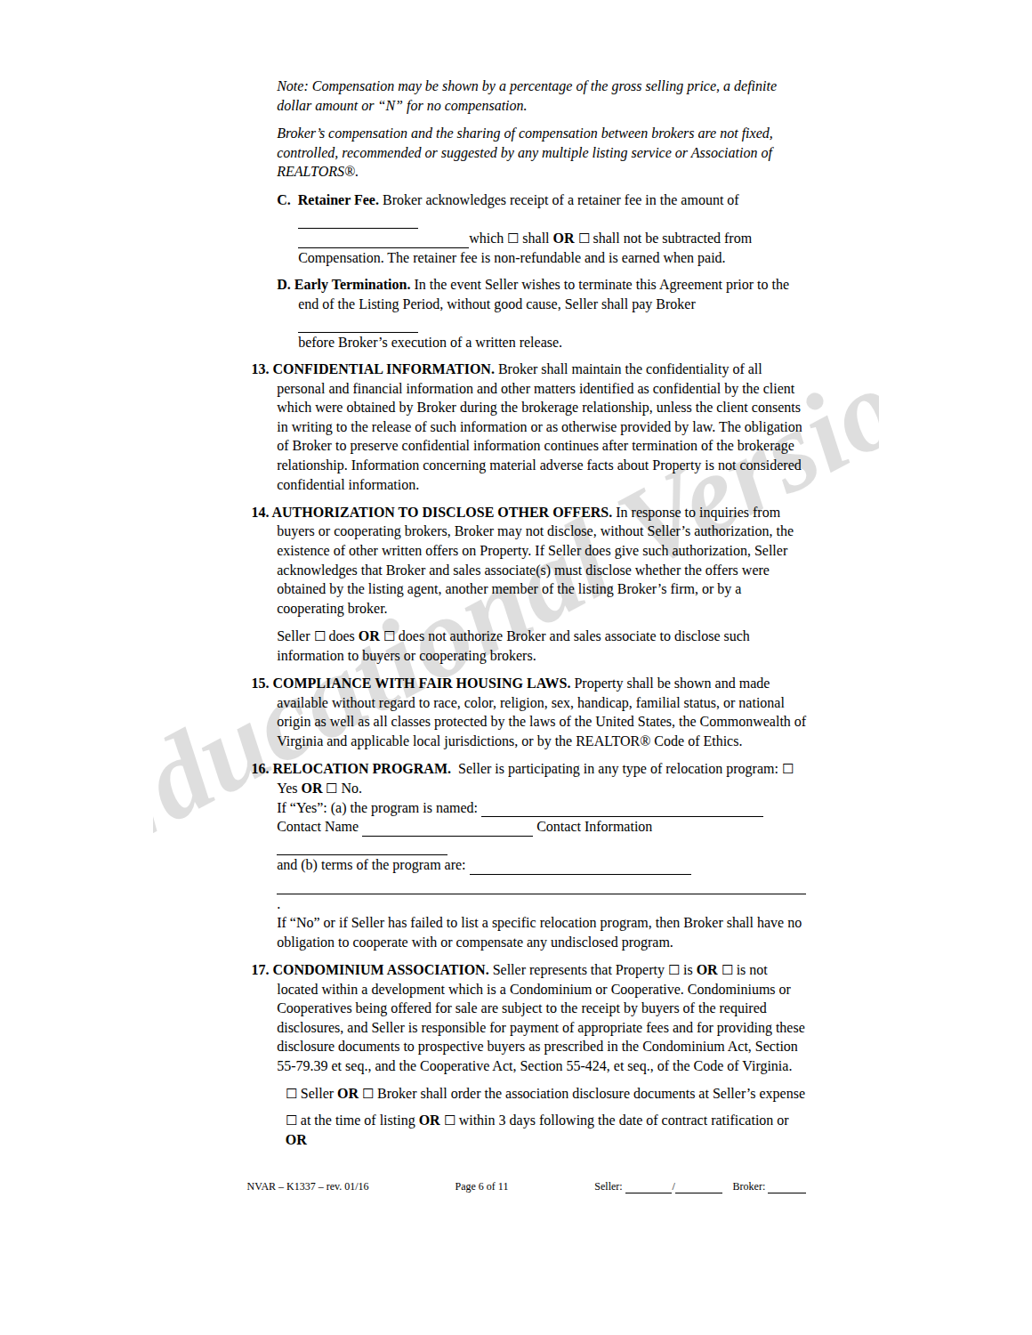Educational Version
Note: Compensation may be shown by a percentage of the gross selling price, a definite dollar amount or “N” for no compensation.
Broker’s compensation and the sharing of compensation between brokers are not fixed, controlled, recommended or suggested by any multiple listing service or Association of REALTORS®.
C. Retainer Fee. Broker acknowledges receipt of a retainer fee in the amount of
which ☐ shall OR ☐ shall not be subtracted from Compensation. The retainer fee is non-refundable and is earned when paid.
D. Early Termination. In the event Seller wishes to terminate this Agreement prior to the end of the Listing Period, without good cause, Seller shall pay Broker
before Broker’s execution of a written release.
13. CONFIDENTIAL INFORMATION. Broker shall maintain the confidentiality of all personal and financial information and other matters identified as confidential by the client which were obtained by Broker during the brokerage relationship, unless the client consents in writing to the release of such information or as otherwise provided by law. The obligation of Broker to preserve confidential information continues after termination of the brokerage relationship. Information concerning material adverse facts about Property is not considered confidential information.
14. AUTHORIZATION TO DISCLOSE OTHER OFFERS. In response to inquiries from buyers or cooperating brokers, Broker may not disclose, without Seller’s authorization, the existence of other written offers on Property. If Seller does give such authorization, Seller acknowledges that Broker and sales associate(s) must disclose whether the offers were obtained by the listing agent, another member of the listing Broker’s firm, or by a cooperating broker.
Seller ☐ does OR ☐ does not authorize Broker and sales associate to disclose such information to buyers or cooperating brokers.
15. COMPLIANCE WITH FAIR HOUSING LAWS. Property shall be shown and made available without regard to race, color, religion, sex, handicap, familial status, or national origin as well as all classes protected by the laws of the United States, the Commonwealth of Virginia and applicable local jurisdictions, or by the REALTOR® Code of Ethics.
16. RELOCATION PROGRAM. Seller is participating in any type of relocation program: ☐ Yes OR ☐ No.
If “Yes”: (a) the program is named:
Contact Name Contact Information
and (b) terms of the program are:
.
If “No” or if Seller has failed to list a specific relocation program, then Broker shall have no obligation to cooperate with or compensate any undisclosed program.
17. CONDOMINIUM ASSOCIATION. Seller represents that Property ☐ is OR ☐ is not located within a development which is a Condominium or Cooperative. Condominiums or Cooperatives being offered for sale are subject to the receipt by buyers of the required disclosures, and Seller is responsible for payment of appropriate fees and for providing these disclosure documents to prospective buyers as prescribed in the Condominium Act, Section 55-79.39 et seq., and the Cooperative Act, Section 55-424, et seq., of the Code of Virginia.
☐ Seller OR ☐ Broker shall order the association disclosure documents at Seller’s expense
☐ at the time of listing OR ☐ within 3 days following the date of contract ratification or OR
NVAR – K1337 – rev. 01/16
Page 6 of 11
Seller: / Broker: